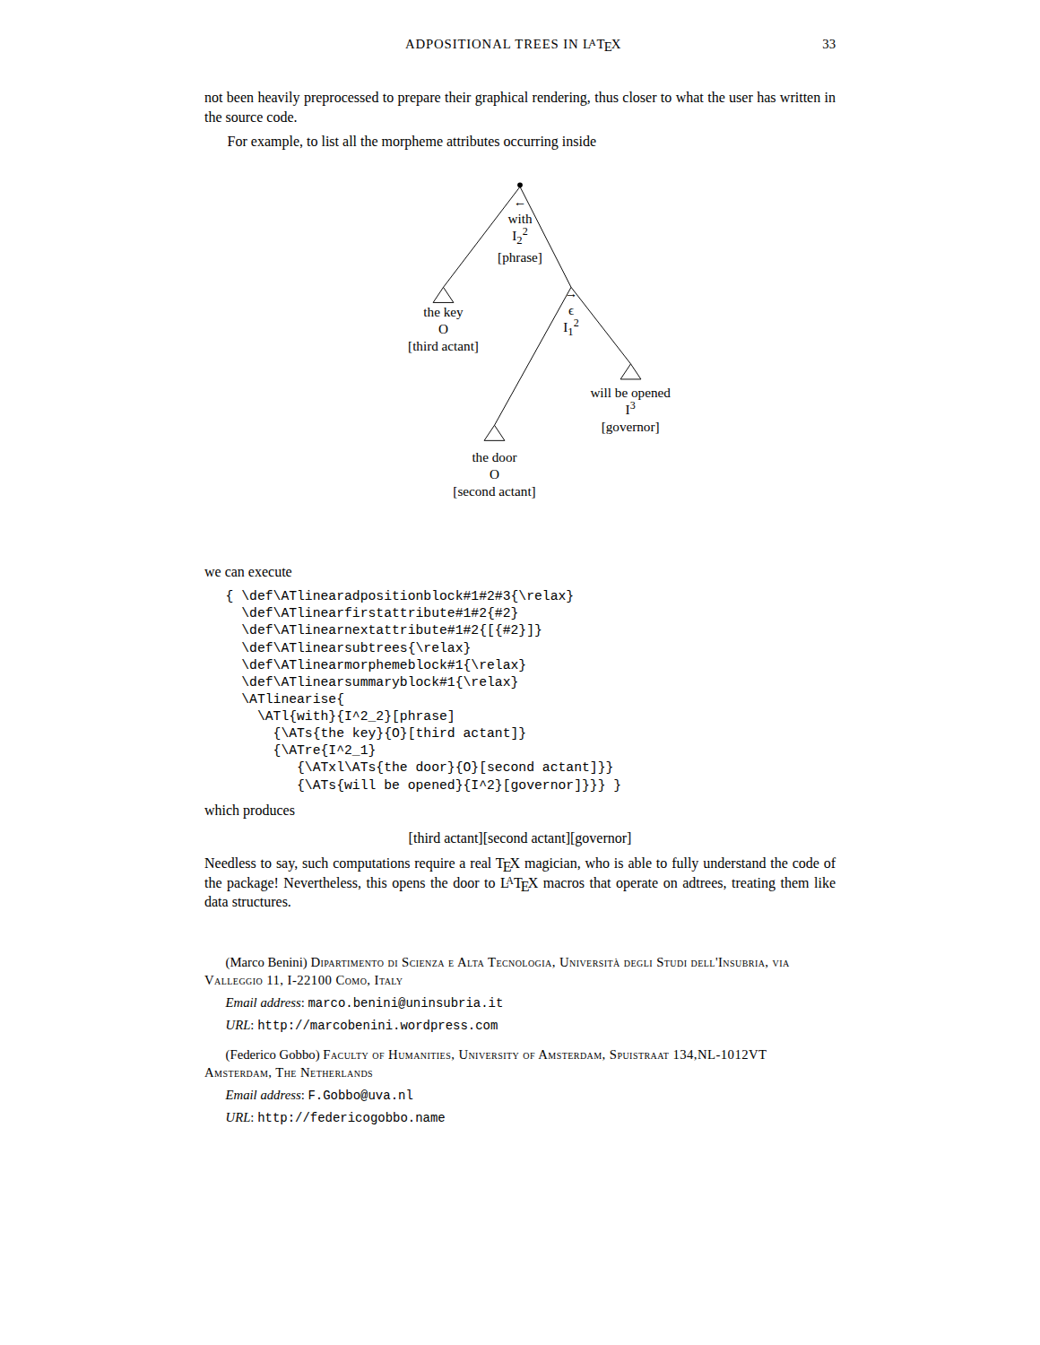ADPOSITIONAL TREES IN LATEX 33
not been heavily preprocessed to prepare their graphical rendering, thus closer to what the user has written in the source code.
For example, to list all the morpheme attributes occurring inside
← with
I22
[phrase]
the key
O
[third actant]
→ ϵ
I12
will be opened
I3
[governor]
the door
O
[second actant]
we can execute
{ \def\ATlinearadpositionblock#1#2#3{\relax}
  \def\ATlinearfirstattribute#1#2{#2}
  \def\ATlinearnextattribute#1#2{[{#2}]}
  \def\ATlinearsubtrees{\relax}
  \def\ATlinearmorphemeblock#1{\relax}
  \def\ATlinearsummaryblock#1{\relax}
  \ATlinearise{
    \ATl{with}{I^2_2}[phrase]
      {\ATs{the key}{O}[third actant]}
      {\ATre{I^2_1}
         {\ATxl\ATs{the door}{O}[second actant]}}
         {\ATs{will be opened}{I^2}[governor]}}} }
which produces
[third actant][second actant][governor]
Needless to say, such computations require a real TEX magician, who is able to fully understand the code of the package! Nevertheless, this opens the door to LATEX macros that operate on adtrees, treating them like data structures.
(Marco Benini) Dipartimento di Scienza e Alta Tecnologia, Università degli Studi dell'Insubria, via Valleggio 11, I-22100 Como, Italy
Email address: marco.benini@uninsubria.it
URL: http://marcobenini.wordpress.com
(Federico Gobbo) Faculty of Humanities, University of Amsterdam, Spuistraat 134,NL-1012VT Amsterdam, The Netherlands
Email address: F.Gobbo@uva.nl
URL: http://federicogobbo.name